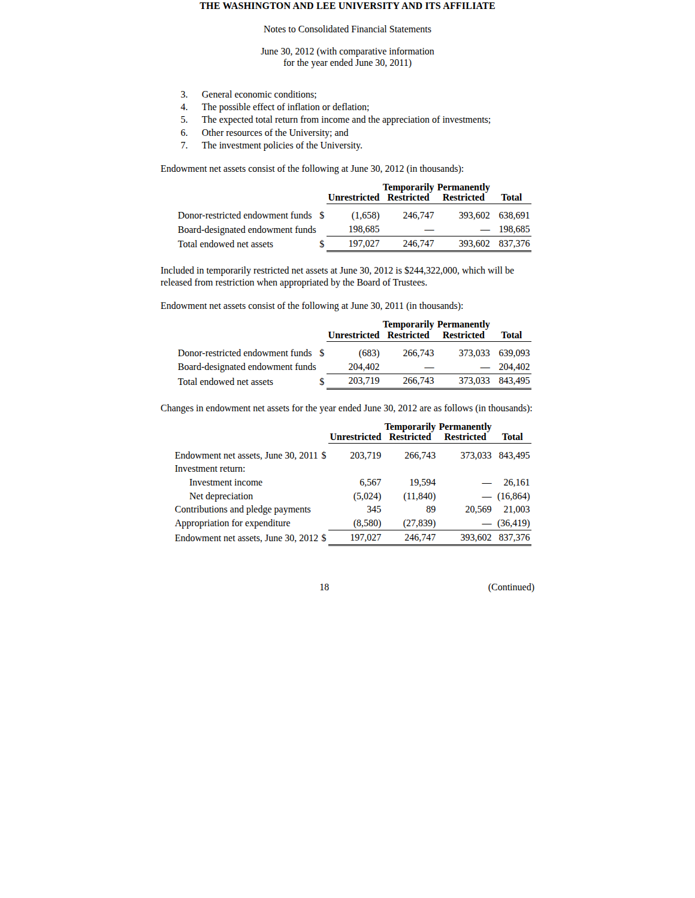THE WASHINGTON AND LEE UNIVERSITY AND ITS AFFILIATE
Notes to Consolidated Financial Statements
June 30, 2012 (with comparative information
for the year ended June 30, 2011)
3. General economic conditions;
4. The possible effect of inflation or deflation;
5. The expected total return from income and the appreciation of investments;
6. Other resources of the University; and
7. The investment policies of the University.
Endowment net assets consist of the following at June 30, 2012 (in thousands):
| | | Unrestricted | Temporarily Restricted | Permanently Restricted | Total |
| --- | --- | --- | --- | --- | --- |
| Donor-restricted endowment funds | $ | (1,658) | 246,747 | 393,602 | 638,691 |
| Board-designated endowment funds | | 198,685 | — | — | 198,685 |
| Total endowed net assets | $ | 197,027 | 246,747 | 393,602 | 837,376 |
Included in temporarily restricted net assets at June 30, 2012 is $244,322,000, which will be released from restriction when appropriated by the Board of Trustees.
Endowment net assets consist of the following at June 30, 2011 (in thousands):
| | | Unrestricted | Temporarily Restricted | Permanently Restricted | Total |
| --- | --- | --- | --- | --- | --- |
| Donor-restricted endowment funds | $ | (683) | 266,743 | 373,033 | 639,093 |
| Board-designated endowment funds | | 204,402 | — | — | 204,402 |
| Total endowed net assets | $ | 203,719 | 266,743 | 373,033 | 843,495 |
Changes in endowment net assets for the year ended June 30, 2012 are as follows (in thousands):
| | | Unrestricted | Temporarily Restricted | Permanently Restricted | Total |
| --- | --- | --- | --- | --- | --- |
| Endowment net assets, June 30, 2011 | $ | 203,719 | 266,743 | 373,033 | 843,495 |
| Investment return: | | | | | |
| Investment income | | 6,567 | 19,594 | — | 26,161 |
| Net depreciation | | (5,024) | (11,840) | — | (16,864) |
| Contributions and pledge payments | | 345 | 89 | 20,569 | 21,003 |
| Appropriation for expenditure | | (8,580) | (27,839) | — | (36,419) |
| Endowment net assets, June 30, 2012 | $ | 197,027 | 246,747 | 393,602 | 837,376 |
18
(Continued)